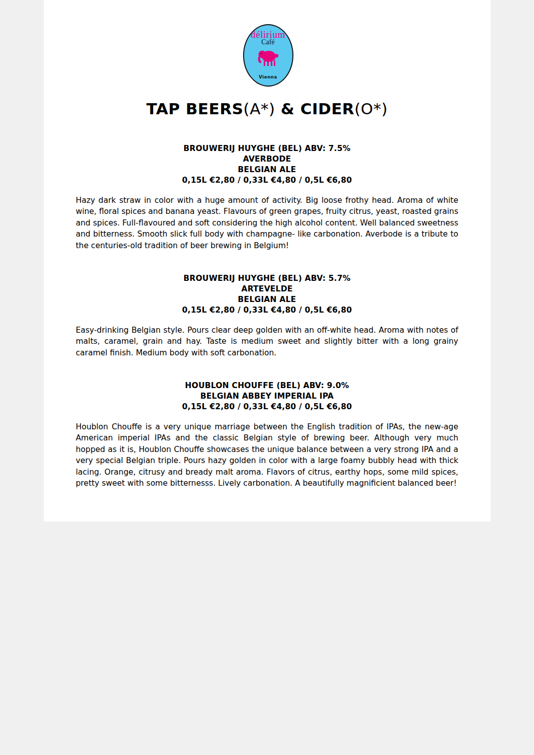délirium
Café
Vienna
TAP BEERS(A*) & CIDER(O*)
BROUWERIJ HUYGHE (BEL) ABV: 7.5% AVERBODE BELGIAN ALE 0,15L €2,80 / 0,33L €4,80 / 0,5L €6,80
Hazy dark straw in color with a huge amount of activity. Big loose frothy head. Aroma of white wine, floral spices and banana yeast. Flavours of green grapes, fruity citrus, yeast, roasted grains and spices. Full-flavoured and soft considering the high alcohol content. Well balanced sweetness and bitterness. Smooth slick full body with champagne- like carbonation. Averbode is a tribute to the centuries-old tradition of beer brewing in Belgium!
BROUWERIJ HUYGHE (BEL) ABV: 5.7% ARTEVELDE BELGIAN ALE 0,15L €2,80 / 0,33L €4,80 / 0,5L €6,80
Easy-drinking Belgian style. Pours clear deep golden with an off-white head. Aroma with notes of malts, caramel, grain and hay. Taste is medium sweet and slightly bitter with a long grainy caramel finish. Medium body with soft carbonation.
HOUBLON CHOUFFE (BEL) ABV: 9.0% BELGIAN ABBEY IMPERIAL IPA 0,15L €2,80 / 0,33L €4,80 / 0,5L €6,80
Houblon Chouffe is a very unique marriage between the English tradition of IPAs, the new-age American imperial IPAs and the classic Belgian style of brewing beer. Although very much hopped as it is, Houblon Chouffe showcases the unique balance between a very strong IPA and a very special Belgian triple. Pours hazy golden in color with a large foamy bubbly head with thick lacing. Orange, citrusy and bready malt aroma. Flavors of citrus, earthy hops, some mild spices, pretty sweet with some bitternesss. Lively carbonation. A beautifully magnificient balanced beer!